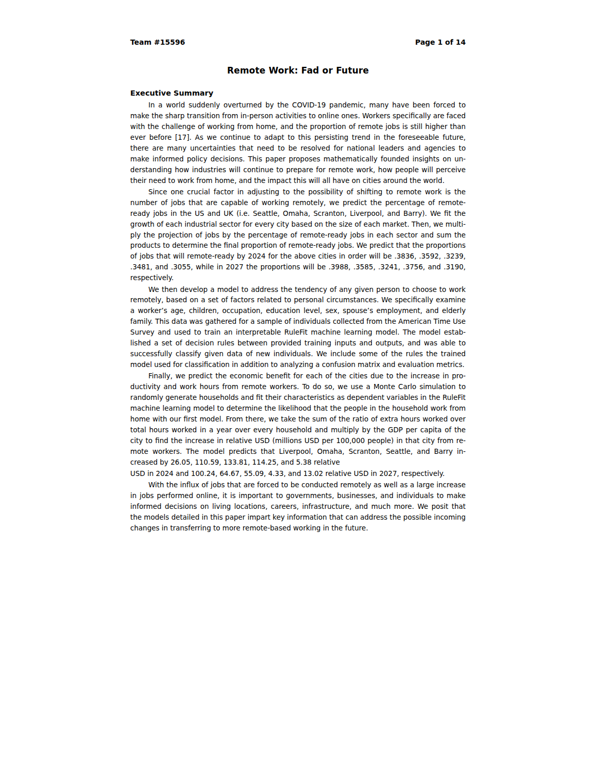Team #15596 Page 1 of 14
Remote Work: Fad or Future
Executive Summary
In a world suddenly overturned by the COVID-19 pandemic, many have been forced to make the sharp transition from in-person activities to online ones. Workers specifically are faced with the challenge of working from home, and the proportion of remote jobs is still higher than ever before [17]. As we continue to adapt to this persisting trend in the foreseeable future, there are many uncertainties that need to be resolved for national leaders and agencies to make informed policy decisions. This paper proposes mathematically founded insights on understanding how industries will continue to prepare for remote work, how people will perceive their need to work from home, and the impact this will all have on cities around the world.
Since one crucial factor in adjusting to the possibility of shifting to remote work is the number of jobs that are capable of working remotely, we predict the percentage of remote-ready jobs in the US and UK (i.e. Seattle, Omaha, Scranton, Liverpool, and Barry). We fit the growth of each industrial sector for every city based on the size of each market. Then, we multiply the projection of jobs by the percentage of remote-ready jobs in each sector and sum the products to determine the final proportion of remote-ready jobs. We predict that the proportions of jobs that will remote-ready by 2024 for the above cities in order will be .3836, .3592, .3239, .3481, and .3055, while in 2027 the proportions will be .3988, .3585, .3241, .3756, and .3190, respectively.
We then develop a model to address the tendency of any given person to choose to work remotely, based on a set of factors related to personal circumstances. We specifically examine a worker’s age, children, occupation, education level, sex, spouse’s employment, and elderly family. This data was gathered for a sample of individuals collected from the American Time Use Survey and used to train an interpretable RuleFit machine learning model. The model established a set of decision rules between provided training inputs and outputs, and was able to successfully classify given data of new individuals. We include some of the rules the trained model used for classification in addition to analyzing a confusion matrix and evaluation metrics.
Finally, we predict the economic benefit for each of the cities due to the increase in productivity and work hours from remote workers. To do so, we use a Monte Carlo simulation to randomly generate households and fit their characteristics as dependent variables in the RuleFit machine learning model to determine the likelihood that the people in the household work from home with our first model. From there, we take the sum of the ratio of extra hours worked over total hours worked in a year over every household and multiply by the GDP per capita of the city to find the increase in relative USD (millions USD per 100,000 people) in that city from remote workers. The model predicts that Liverpool, Omaha, Scranton, Seattle, and Barry increased by 26.05, 110.59, 133.81, 114.25, and 5.38 relative
USD in 2024 and 100.24, 64.67, 55.09, 4.33, and 13.02 relative USD in 2027, respectively.
With the influx of jobs that are forced to be conducted remotely as well as a large increase in jobs performed online, it is important to governments, businesses, and individuals to make informed decisions on living locations, careers, infrastructure, and much more. We posit that the models detailed in this paper impart key information that can address the possible incoming changes in transferring to more remote-based working in the future.